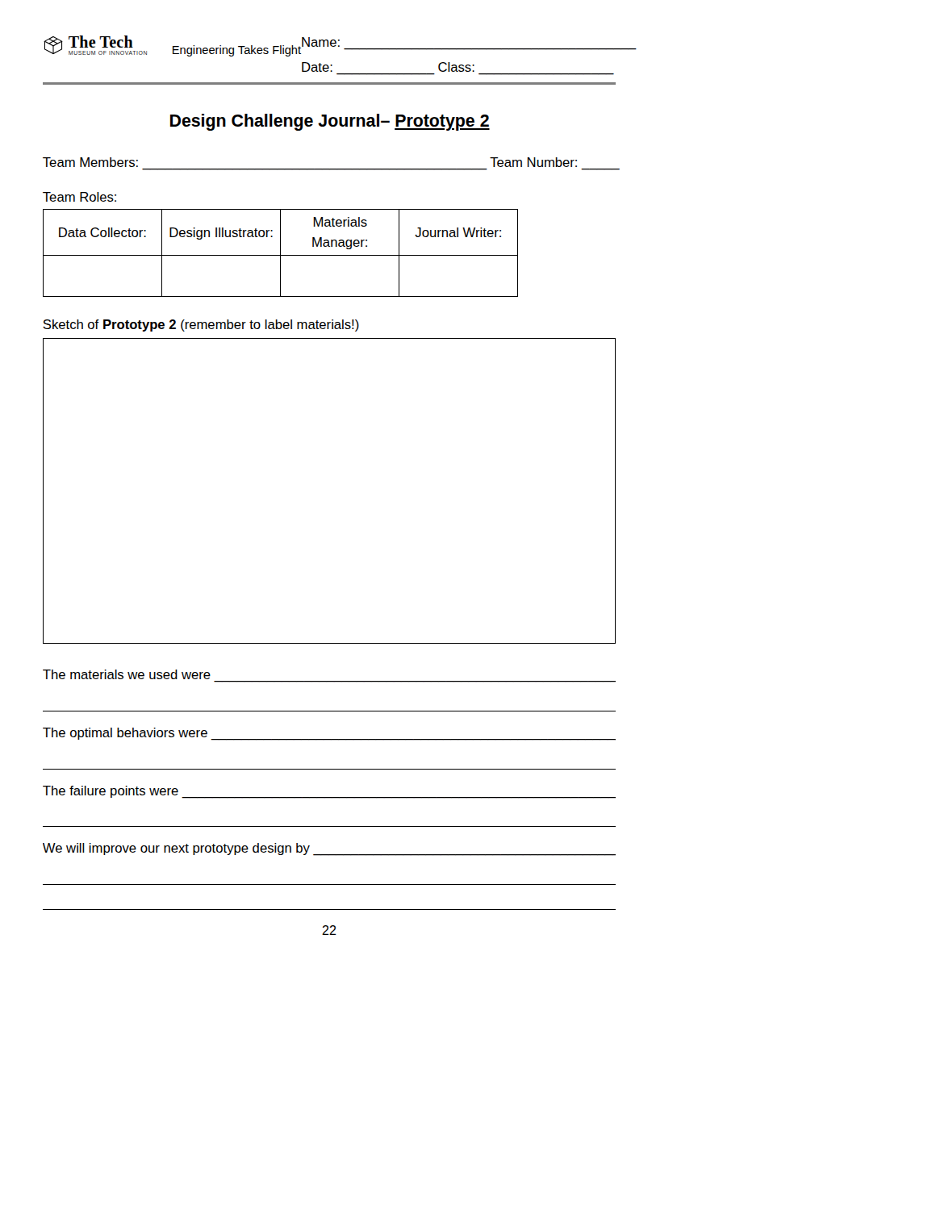The Tech
Museum of Innovation
Engineering Takes Flight
Name: _______________________________________
Date: _____________ Class: __________________
Design Challenge Journal– Prototype 2
Team Members: ______________________________________________ Team Number: _____
Team Roles:
| Data Collector: | Design Illustrator: | Materials Manager: | Journal Writer: |
Sketch of Prototype 2 (remember to label materials!)
The materials we used were ______________________________________________________________
The optimal behaviors were _____________________________________________________________
The failure points were _________________________________________________________________
We will improve our next prototype design by ______________________________________________
22